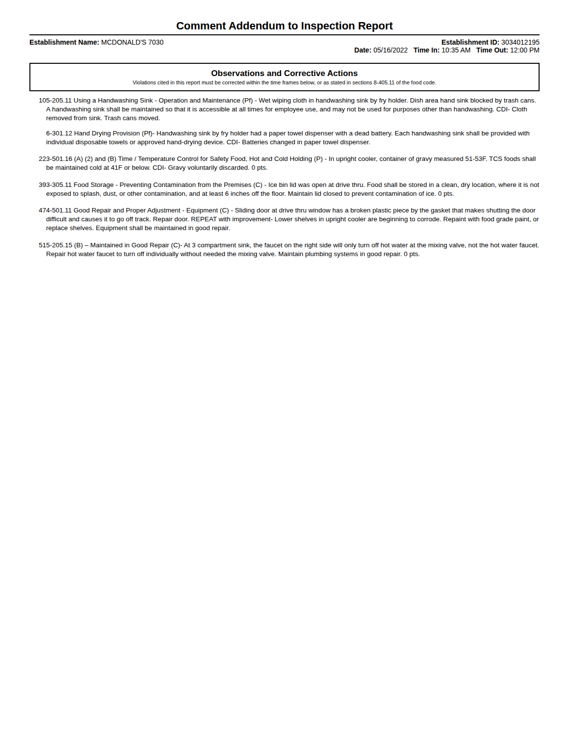Comment Addendum to Inspection Report
Establishment Name: MCDONALD'S 7030
Establishment ID: 3034012195
Date: 05/16/2022 Time In: 10:35 AM Time Out: 12:00 PM
Observations and Corrective Actions
Violations cited in this report must be corrected within the time frames below, or as stated in sections 8-405.11 of the food code.
| 10 | 5-205.11 Using a Handwashing Sink - Operation and Maintenance (Pf) - Wet wiping cloth in handwashing sink by fry holder. Dish area hand sink blocked by trash cans. A handwashing sink shall be maintained so that it is accessible at all times for employee use, and may not be used for purposes other than handwashing. CDI- Cloth removed from sink. Trash cans moved. 6-301.12 Hand Drying Provision (Pf)- Handwashing sink by fry holder had a paper towel dispenser with a dead battery. Each handwashing sink shall be provided with individual disposable towels or approved hand-drying device. CDI- Batteries changed in paper towel dispenser. |
| 22 | 3-501.16 (A) (2) and (B) Time / Temperature Control for Safety Food, Hot and Cold Holding (P) - In upright cooler, container of gravy measured 51-53F. TCS foods shall be maintained cold at 41F or below. CDI- Gravy voluntarily discarded. 0 pts. |
| 39 | 3-305.11 Food Storage - Preventing Contamination from the Premises (C) - Ice bin lid was open at drive thru. Food shall be stored in a clean, dry location, where it is not exposed to splash, dust, or other contamination, and at least 6 inches off the floor. Maintain lid closed to prevent contamination of ice. 0 pts. |
| 47 | 4-501.11 Good Repair and Proper Adjustment - Equipment (C) - Sliding door at drive thru window has a broken plastic piece by the gasket that makes shutting the door difficult and causes it to go off track. Repair door. REPEAT with improvement- Lower shelves in upright cooler are beginning to corrode. Repaint with food grade paint, or replace shelves. Equipment shall be maintained in good repair. |
| 51 | 5-205.15 (B) – Maintained in Good Repair (C)- At 3 compartment sink, the faucet on the right side will only turn off hot water at the mixing valve, not the hot water faucet. Repair hot water faucet to turn off individually without needed the mixing valve. Maintain plumbing systems in good repair. 0 pts. |